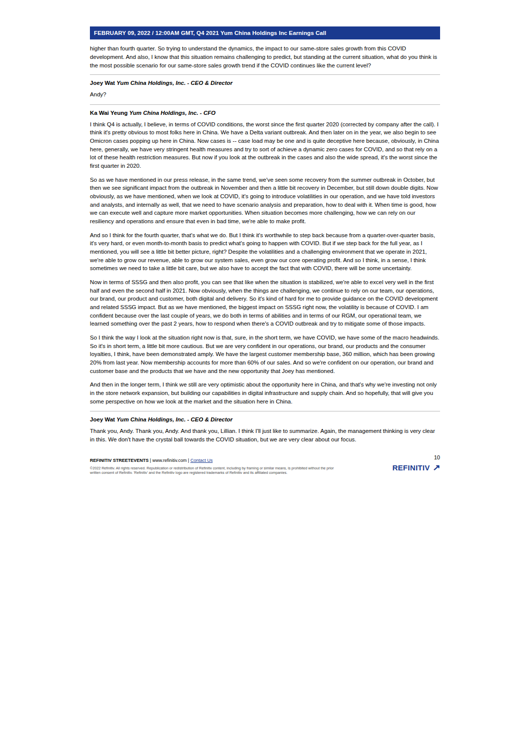FEBRUARY 09, 2022 / 12:00AM GMT, Q4 2021 Yum China Holdings Inc Earnings Call
higher than fourth quarter. So trying to understand the dynamics, the impact to our same-store sales growth from this COVID development. And also, I know that this situation remains challenging to predict, but standing at the current situation, what do you think is the most possible scenario for our same-store sales growth trend if the COVID continues like the current level?
Joey Wat Yum China Holdings, Inc. - CEO & Director
Andy?
Ka Wai Yeung Yum China Holdings, Inc. - CFO
I think Q4 is actually, I believe, in terms of COVID conditions, the worst since the first quarter 2020 (corrected by company after the call). I think it's pretty obvious to most folks here in China. We have a Delta variant outbreak. And then later on in the year, we also begin to see Omicron cases popping up here in China. Now cases is -- case load may be one and is quite deceptive here because, obviously, in China here, generally, we have very stringent health measures and try to sort of achieve a dynamic zero cases for COVID, and so that rely on a lot of these health restriction measures. But now if you look at the outbreak in the cases and also the wide spread, it's the worst since the first quarter in 2020.
So as we have mentioned in our press release, in the same trend, we've seen some recovery from the summer outbreak in October, but then we see significant impact from the outbreak in November and then a little bit recovery in December, but still down double digits. Now obviously, as we have mentioned, when we look at COVID, it's going to introduce volatilities in our operation, and we have told investors and analysts, and internally as well, that we need to have scenario analysis and preparation, how to deal with it. When time is good, how we can execute well and capture more market opportunities. When situation becomes more challenging, how we can rely on our resiliency and operations and ensure that even in bad time, we're able to make profit.
And so I think for the fourth quarter, that's what we do. But I think it's worthwhile to step back because from a quarter-over-quarter basis, it's very hard, or even month-to-month basis to predict what's going to happen with COVID. But if we step back for the full year, as I mentioned, you will see a little bit better picture, right? Despite the volatilities and a challenging environment that we operate in 2021, we're able to grow our revenue, able to grow our system sales, even grow our core operating profit. And so I think, in a sense, I think sometimes we need to take a little bit care, but we also have to accept the fact that with COVID, there will be some uncertainty.
Now in terms of SSSG and then also profit, you can see that like when the situation is stabilized, we're able to excel very well in the first half and even the second half in 2021. Now obviously, when the things are challenging, we continue to rely on our team, our operations, our brand, our product and customer, both digital and delivery. So it's kind of hard for me to provide guidance on the COVID development and related SSSG impact. But as we have mentioned, the biggest impact on SSSG right now, the volatility is because of COVID. I am confident because over the last couple of years, we do both in terms of abilities and in terms of our RGM, our operational team, we learned something over the past 2 years, how to respond when there's a COVID outbreak and try to mitigate some of those impacts.
So I think the way I look at the situation right now is that, sure, in the short term, we have COVID, we have some of the macro headwinds. So it's in short term, a little bit more cautious. But we are very confident in our operations, our brand, our products and the consumer loyalties, I think, have been demonstrated amply. We have the largest customer membership base, 360 million, which has been growing 20% from last year. Now membership accounts for more than 60% of our sales. And so we're confident on our operation, our brand and customer base and the products that we have and the new opportunity that Joey has mentioned.
And then in the longer term, I think we still are very optimistic about the opportunity here in China, and that's why we're investing not only in the store network expansion, but building our capabilities in digital infrastructure and supply chain. And so hopefully, that will give you some perspective on how we look at the market and the situation here in China.
Joey Wat Yum China Holdings, Inc. - CEO & Director
Thank you, Andy. Thank you, Andy. And thank you, Lillian. I think I'll just like to summarize. Again, the management thinking is very clear in this. We don't have the crystal ball towards the COVID situation, but we are very clear about our focus.
REFINITIV STREETEVENTS | www.refinitiv.com | Contact Us
©2022 Refinitiv. All rights reserved. Republication or redistribution of Refinitiv content, including by framing or similar means, is prohibited without the prior written consent of Refinitiv. 'Refinitiv' and the Refinitiv logo are registered trademarks of Refinitiv and its affiliated companies.
10
REFINITIV↗